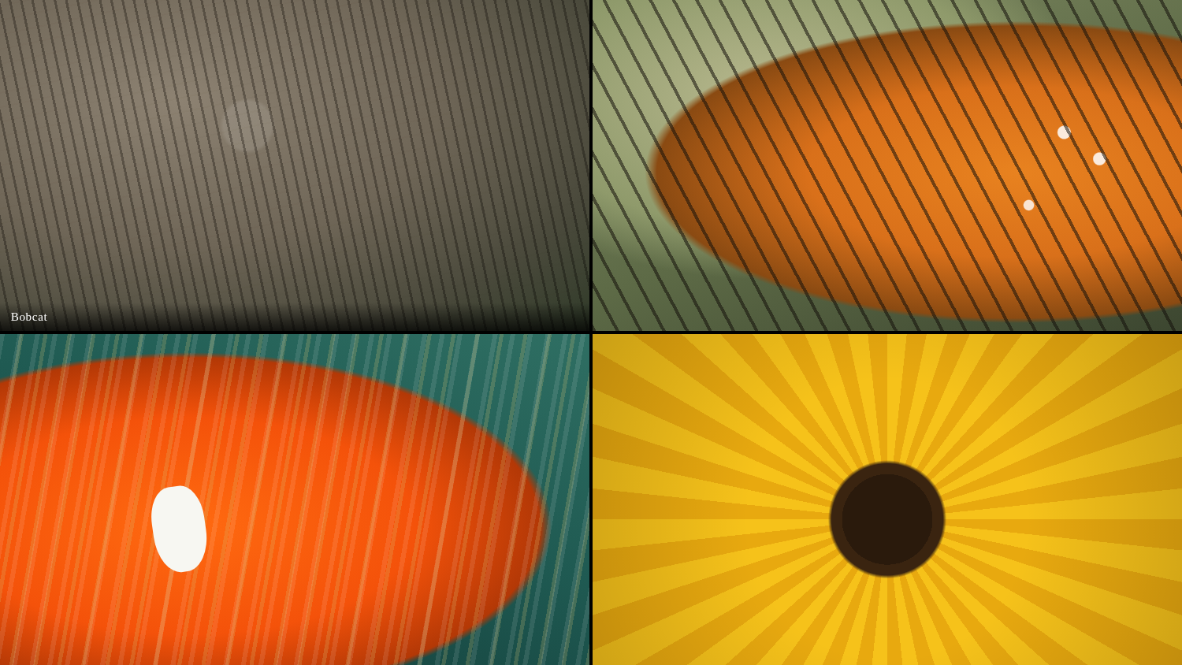Bobcat
Monarch butterfly
Clownfish and anemone
Black-eyed Susan